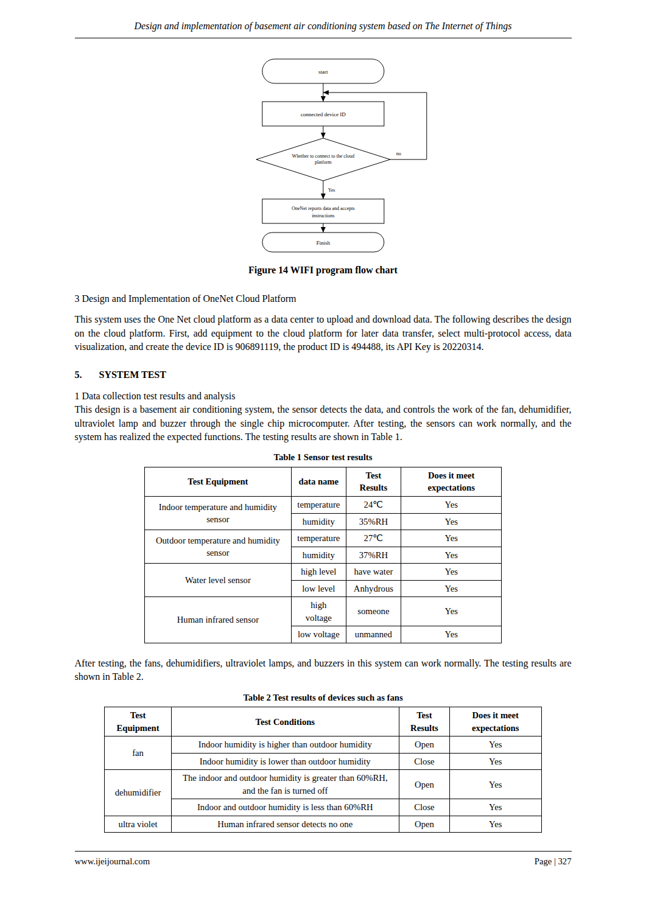Design and implementation of basement air conditioning system based on The Internet of Things
start connected device ID Whether to connect to the cloud platform no Yes OneNet reports data and accepts instructions Finish
Figure 14 WIFI program flow chart
3 Design and Implementation of OneNet Cloud Platform
This system uses the One Net cloud platform as a data center to upload and download data. The following describes the design on the cloud platform. First, add equipment to the cloud platform for later data transfer, select multi-protocol access, data visualization, and create the device ID is 906891119, the product ID is 494488, its API Key is 20220314.
5. SYSTEM TEST
1 Data collection test results and analysis
This design is a basement air conditioning system, the sensor detects the data, and controls the work of the fan, dehumidifier, ultraviolet lamp and buzzer through the single chip microcomputer. After testing, the sensors can work normally, and the system has realized the expected functions. The testing results are shown in Table 1.
Table 1 Sensor test results
| Test Equipment | data name | Test Results | Does it meet expectations |
| --- | --- | --- | --- |
| Indoor temperature and humidity sensor | temperature | 24℃ | Yes |
| humidity | 35%RH | Yes |
| Outdoor temperature and humidity sensor | temperature | 27℃ | Yes |
| humidity | 37%RH | Yes |
| Water level sensor | high level | have water | Yes |
| low level | Anhydrous | Yes |
| Human infrared sensor | high voltage | someone | Yes |
| low voltage | unmanned | Yes |
After testing, the fans, dehumidifiers, ultraviolet lamps, and buzzers in this system can work normally. The testing results are shown in Table 2.
Table 2 Test results of devices such as fans
| Test Equipment | Test Conditions | Test Results | Does it meet expectations |
| --- | --- | --- | --- |
| fan | Indoor humidity is higher than outdoor humidity | Open | Yes |
| Indoor humidity is lower than outdoor humidity | Close | Yes |
| dehumidifier | The indoor and outdoor humidity is greater than 60%RH, and the fan is turned off | Open | Yes |
| Indoor and outdoor humidity is less than 60%RH | Close | Yes |
| ultra violet | Human infrared sensor detects no one | Open | Yes |
www.ijeijournal.com Page | 327